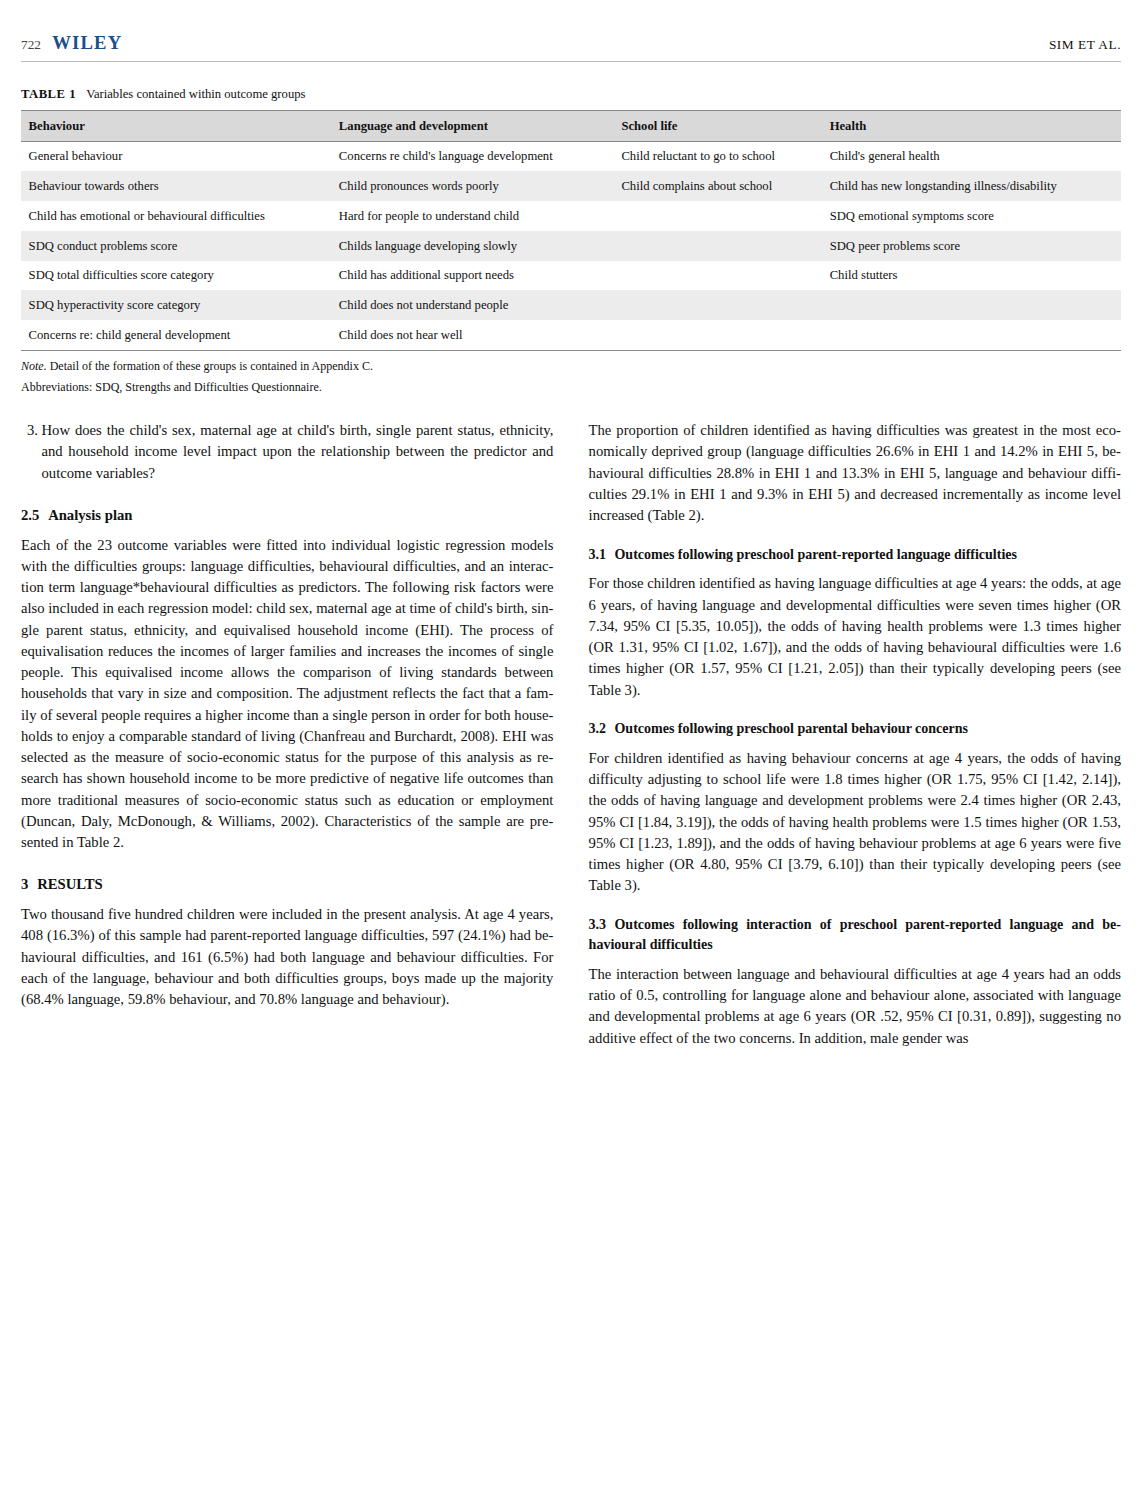722 WILEY
SIM ET AL.
TABLE 1 Variables contained within outcome groups
| Behaviour | Language and development | School life | Health |
| --- | --- | --- | --- |
| General behaviour | Concerns re child's language development | Child reluctant to go to school | Child's general health |
| Behaviour towards others | Child pronounces words poorly | Child complains about school | Child has new longstanding illness/disability |
| Child has emotional or behavioural difficulties | Hard for people to understand child | | SDQ emotional symptoms score |
| SDQ conduct problems score | Childs language developing slowly | | SDQ peer problems score |
| SDQ total difficulties score category | Child has additional support needs | | Child stutters |
| SDQ hyperactivity score category | Child does not understand people | | |
| Concerns re: child general development | Child does not hear well | | |
Note. Detail of the formation of these groups is contained in Appendix C.
Abbreviations: SDQ, Strengths and Difficulties Questionnaire.
How does the child's sex, maternal age at child's birth, single parent status, ethnicity, and household income level impact upon the relationship between the predictor and outcome variables?
2.5 Analysis plan
Each of the 23 outcome variables were fitted into individual logistic regression models with the difficulties groups: language difficulties, behavioural difficulties, and an interaction term language*behavioural difficulties as predictors. The following risk factors were also included in each regression model: child sex, maternal age at time of child's birth, single parent status, ethnicity, and equivalised household income (EHI). The process of equivalisation reduces the incomes of larger families and increases the incomes of single people. This equivalised income allows the comparison of living standards between households that vary in size and composition. The adjustment reflects the fact that a family of several people requires a higher income than a single person in order for both households to enjoy a comparable standard of living (Chanfreau and Burchardt, 2008). EHI was selected as the measure of socio-economic status for the purpose of this analysis as research has shown household income to be more predictive of negative life outcomes than more traditional measures of socio-economic status such as education or employment (Duncan, Daly, McDonough, & Williams, 2002). Characteristics of the sample are presented in Table 2.
3 RESULTS
Two thousand five hundred children were included in the present analysis. At age 4 years, 408 (16.3%) of this sample had parent-reported language difficulties, 597 (24.1%) had behavioural difficulties, and 161 (6.5%) had both language and behaviour difficulties. For each of the language, behaviour and both difficulties groups, boys made up the majority (68.4% language, 59.8% behaviour, and 70.8% language and behaviour).
The proportion of children identified as having difficulties was greatest in the most economically deprived group (language difficulties 26.6% in EHI 1 and 14.2% in EHI 5, behavioural difficulties 28.8% in EHI 1 and 13.3% in EHI 5, language and behaviour difficulties 29.1% in EHI 1 and 9.3% in EHI 5) and decreased incrementally as income level increased (Table 2).
3.1 Outcomes following preschool parent-reported language difficulties
For those children identified as having language difficulties at age 4 years: the odds, at age 6 years, of having language and developmental difficulties were seven times higher (OR 7.34, 95% CI [5.35, 10.05]), the odds of having health problems were 1.3 times higher (OR 1.31, 95% CI [1.02, 1.67]), and the odds of having behavioural difficulties were 1.6 times higher (OR 1.57, 95% CI [1.21, 2.05]) than their typically developing peers (see Table 3).
3.2 Outcomes following preschool parental behaviour concerns
For children identified as having behaviour concerns at age 4 years, the odds of having difficulty adjusting to school life were 1.8 times higher (OR 1.75, 95% CI [1.42, 2.14]), the odds of having language and development problems were 2.4 times higher (OR 2.43, 95% CI [1.84, 3.19]), the odds of having health problems were 1.5 times higher (OR 1.53, 95% CI [1.23, 1.89]), and the odds of having behaviour problems at age 6 years were five times higher (OR 4.80, 95% CI [3.79, 6.10]) than their typically developing peers (see Table 3).
3.3 Outcomes following interaction of preschool parent-reported language and behavioural difficulties
The interaction between language and behavioural difficulties at age 4 years had an odds ratio of 0.5, controlling for language alone and behaviour alone, associated with language and developmental problems at age 6 years (OR .52, 95% CI [0.31, 0.89]), suggesting no additive effect of the two concerns. In addition, male gender was